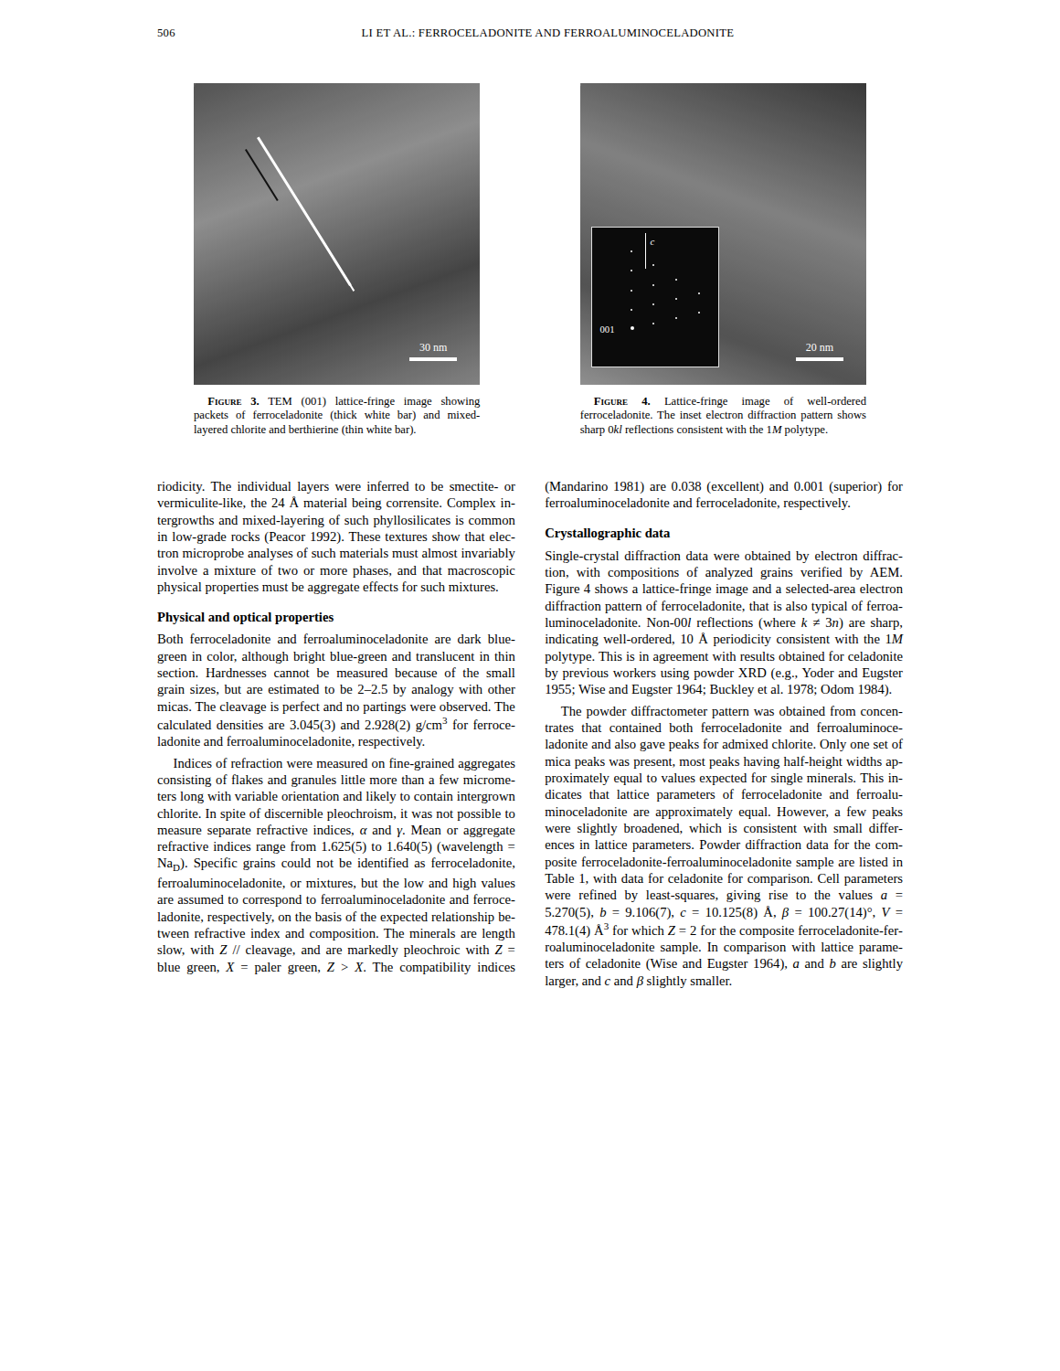506 Li et al.: Ferroceladonite and Ferroaluminoceladonite
30 nm
Figure 3. TEM (001) lattice-fringe image showing packets of ferroceladonite (thick white bar) and mixed-layered chlorite and berthierine (thin white bar).
c
001
20 nm
Figure 4. Lattice-fringe image of well-ordered ferroceladonite. The inset electron diffraction pattern shows sharp 0kl reflections consistent with the 1M polytype.
riodicity. The individual layers were inferred to be smectite- or vermiculite-like, the 24 Å material being corrensite. Complex intergrowths and mixed-layering of such phyllosilicates is common in low-grade rocks (Peacor 1992). These textures show that electron microprobe analyses of such materials must almost invariably involve a mixture of two or more phases, and that macroscopic physical properties must be aggregate effects for such mixtures.
Physical and optical properties
Both ferroceladonite and ferroaluminoceladonite are dark blue-green in color, although bright blue-green and translucent in thin section. Hardnesses cannot be measured because of the small grain sizes, but are estimated to be 2–2.5 by analogy with other micas. The cleavage is perfect and no partings were observed. The calculated densities are 3.045(3) and 2.928(2) g/cm3 for ferroceladonite and ferroaluminoceladonite, respectively.
Indices of refraction were measured on fine-grained aggregates consisting of flakes and granules little more than a few micrometers long with variable orientation and likely to contain intergrown chlorite. In spite of discernible pleochroism, it was not possible to measure separate refractive indices, α and γ. Mean or aggregate refractive indices range from 1.625(5) to 1.640(5) (wavelength = NaD). Specific grains could not be identified as ferroceladonite, ferroaluminoceladonite, or mixtures, but the low and high values are assumed to correspond to ferroaluminoceladonite and ferroceladonite, respectively, on the basis of the expected relationship between refractive index and composition. The minerals are length slow, with Z // cleavage, and are markedly pleochroic with Z = blue green, X = paler green, Z > X. The compatibility indices (Mandarino 1981) are 0.038 (excellent) and 0.001 (superior) for ferroaluminoceladonite and ferroceladonite, respectively.
Crystallographic data
Single-crystal diffraction data were obtained by electron diffraction, with compositions of analyzed grains verified by AEM. Figure 4 shows a lattice-fringe image and a selected-area electron diffraction pattern of ferroceladonite, that is also typical of ferroaluminoceladonite. Non-00l reflections (where k ≠ 3n) are sharp, indicating well-ordered, 10 Å periodicity consistent with the 1M polytype. This is in agreement with results obtained for celadonite by previous workers using powder XRD (e.g., Yoder and Eugster 1955; Wise and Eugster 1964; Buckley et al. 1978; Odom 1984).
The powder diffractometer pattern was obtained from concentrates that contained both ferroceladonite and ferroaluminoceladonite and also gave peaks for admixed chlorite. Only one set of mica peaks was present, most peaks having half-height widths approximately equal to values expected for single minerals. This indicates that lattice parameters of ferroceladonite and ferroaluminoceladonite are approximately equal. However, a few peaks were slightly broadened, which is consistent with small differences in lattice parameters. Powder diffraction data for the composite ferroceladonite-ferroaluminoceladonite sample are listed in Table 1, with data for celadonite for comparison. Cell parameters were refined by least-squares, giving rise to the values a = 5.270(5), b = 9.106(7), c = 10.125(8) Å, β = 100.27(14)°, V = 478.1(4) Å3 for which Z = 2 for the composite ferroceladonite-ferroaluminoceladonite sample. In comparison with lattice parameters of celadonite (Wise and Eugster 1964), a and b are slightly larger, and c and β slightly smaller.